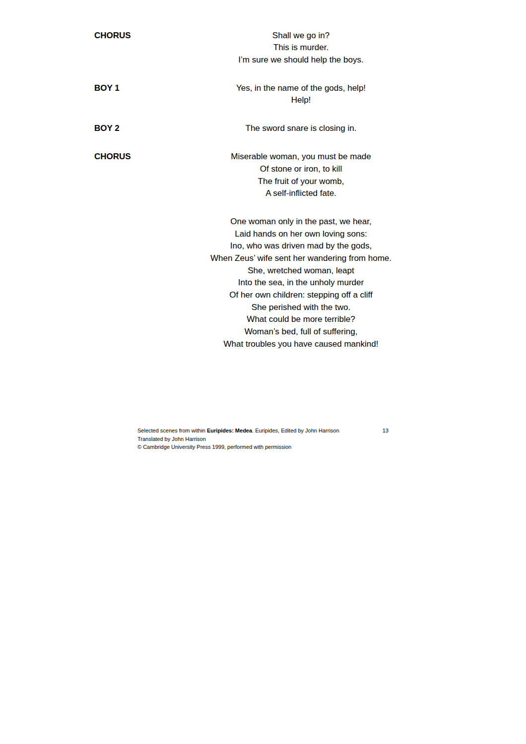Chorus
Shall we go in?
This is murder.
I’m sure we should help the boys.
Boy 1
Yes, in the name of the gods, help!
Help!
Boy 2
The sword snare is closing in.
Chorus
Miserable woman, you must be made
Of stone or iron, to kill
The fruit of your womb,
A self-inflicted fate.
One woman only in the past, we hear,
Laid hands on her own loving sons:
Ino, who was driven mad by the gods,
When Zeus’ wife sent her wandering from home.
She, wretched woman, leapt
Into the sea, in the unholy murder
Of her own children: stepping off a cliff
She perished with the two.
What could be more terrible?
Woman’s bed, full of suffering,
What troubles you have caused mankind!
Selected scenes from within Euripides: Medea. Euripides, Edited by John Harrison
Translated by John Harrison
© Cambridge University Press 1999, performed with permission
13